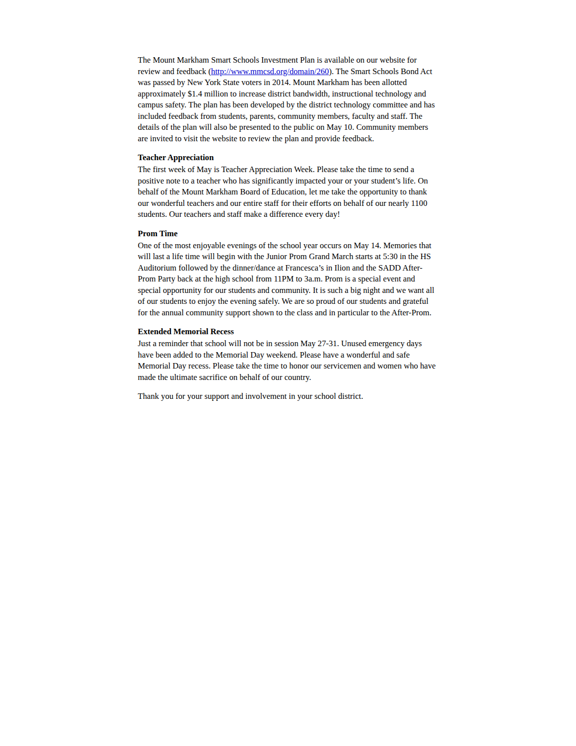The Mount Markham Smart Schools Investment Plan is available on our website for review and feedback (http://www.mmcsd.org/domain/260). The Smart Schools Bond Act was passed by New York State voters in 2014. Mount Markham has been allotted approximately $1.4 million to increase district bandwidth, instructional technology and campus safety. The plan has been developed by the district technology committee and has included feedback from students, parents, community members, faculty and staff. The details of the plan will also be presented to the public on May 10. Community members are invited to visit the website to review the plan and provide feedback.
Teacher Appreciation
The first week of May is Teacher Appreciation Week. Please take the time to send a positive note to a teacher who has significantly impacted your or your student’s life. On behalf of the Mount Markham Board of Education, let me take the opportunity to thank our wonderful teachers and our entire staff for their efforts on behalf of our nearly 1100 students. Our teachers and staff make a difference every day!
Prom Time
One of the most enjoyable evenings of the school year occurs on May 14. Memories that will last a life time will begin with the Junior Prom Grand March starts at 5:30 in the HS Auditorium followed by the dinner/dance at Francesca’s in Ilion and the SADD After-Prom Party back at the high school from 11PM to 3a.m. Prom is a special event and special opportunity for our students and community. It is such a big night and we want all of our students to enjoy the evening safely. We are so proud of our students and grateful for the annual community support shown to the class and in particular to the After-Prom.
Extended Memorial Recess
Just a reminder that school will not be in session May 27-31. Unused emergency days have been added to the Memorial Day weekend. Please have a wonderful and safe Memorial Day recess. Please take the time to honor our servicemen and women who have made the ultimate sacrifice on behalf of our country.
Thank you for your support and involvement in your school district.